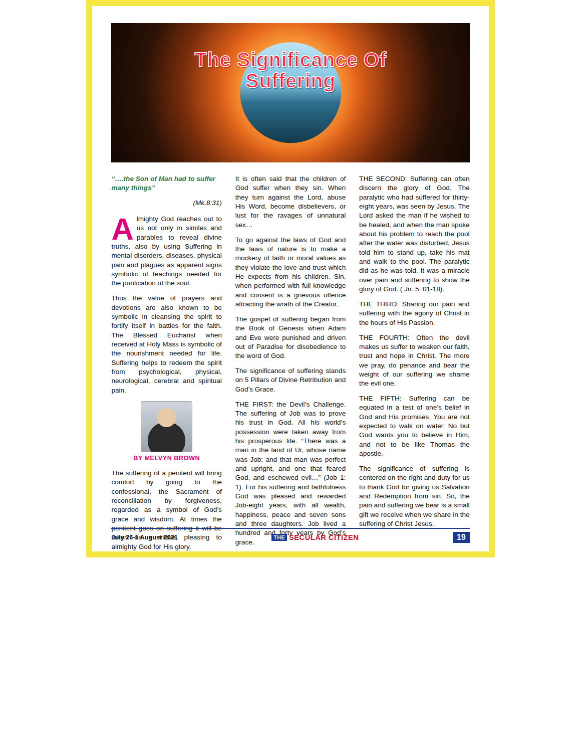The Significance Of
Suffering
“….the Son of Man had to suffer many things”
(Mk.8:31)
Almighty God reaches out to us not only in similes and parables to reveal divine truths, also by using Suffering in mental disorders, diseases, physical pain and plagues as apparent signs symbolic of teachings needed for the purification of the soul.
Thus the value of prayers and devotions are also known to be symbolic in cleansing the spirit to fortify itself in battles for the faith. The Blessed Eucharist when received at Holy Mass is symbolic of the nourishment needed for life. Suffering helps to redeem the spirit from psychological, physical, neurological, cerebral and spiritual pain.
BY MELVYN BROWN
The suffering of a penitent will bring comfort by going to the confessional, the Sacrament of reconciliation by forgiveness, regarded as a symbol of God’s grace and wisdom. At times the penitent goes on suffering it will be taken as a virtue, pleasing to almighty God for His glory.
It is often said that the children of God suffer when they sin. When they turn against the Lord, abuse His Word, become disbelievers, or lust for the ravages of unnatural sex…
To go against the laws of God and the laws of nature is to make a mockery of faith or moral values as they violate the love and trust which He expects from his children. Sin, when performed with full knowledge and consent is a grievous offence attracting the wrath of the Creator.
The gospel of suffering began from the Book of Genesis when Adam and Eve were punished and driven out of Paradise for disobedience to the word of God.
The significance of suffering stands on 5 Pillars of Divine Retribution and God’s Grace.
THE FIRST: the Devil’s Challenge. The suffering of Job was to prove his trust in God. All his world’s possession were taken away from his prosperous life. “There was a man in the land of Ur, whose name was Job; and that man was perfect and upright, and one that feared God, and eschewed evil…” (Job 1: 1). For his suffering and faithfulness God was pleased and rewarded Job-eight years, with all wealth, happiness, peace and seven sons and three daughters. Job lived a hundred and forty years by God’s grace.
THE SECOND: Suffering can often discern the glory of God. The paralytic who had suffered for thirty-eight years, was seen by Jesus. The Lord asked the man if he wished to be healed, and when the man spoke about his problem to reach the pool after the water was disturbed, Jesus told him to stand up, take his mat and walk to the pool. The paralytic did as he was told. It was a miracle over pain and suffering to show the glory of God. ( Jn. 5: 01-18).
THE THIRD: Sharing our pain and suffering with the agony of Christ in the hours of His Passion.
THE FOURTH: Often the devil makes us suffer to weaken our faith, trust and hope in Christ. The more we pray, do penance and bear the weight of our suffering we shame the evil one.
THE FIFTH: Suffering can be equated in a test of one’s belief in God and His promises. You are not expected to walk on water. No but God wants you to believe in Him, and not to be like Thomas the apostle.
The significance of suffering is centered on the right and duty for us to thank God for giving us Salvation and Redemption from sin. So, the pain and suffering we bear is a small gift we receive when we share in the suffering of Christ Jesus.
July 26-1 August 2021
THE SECULAR CITIZEN
19